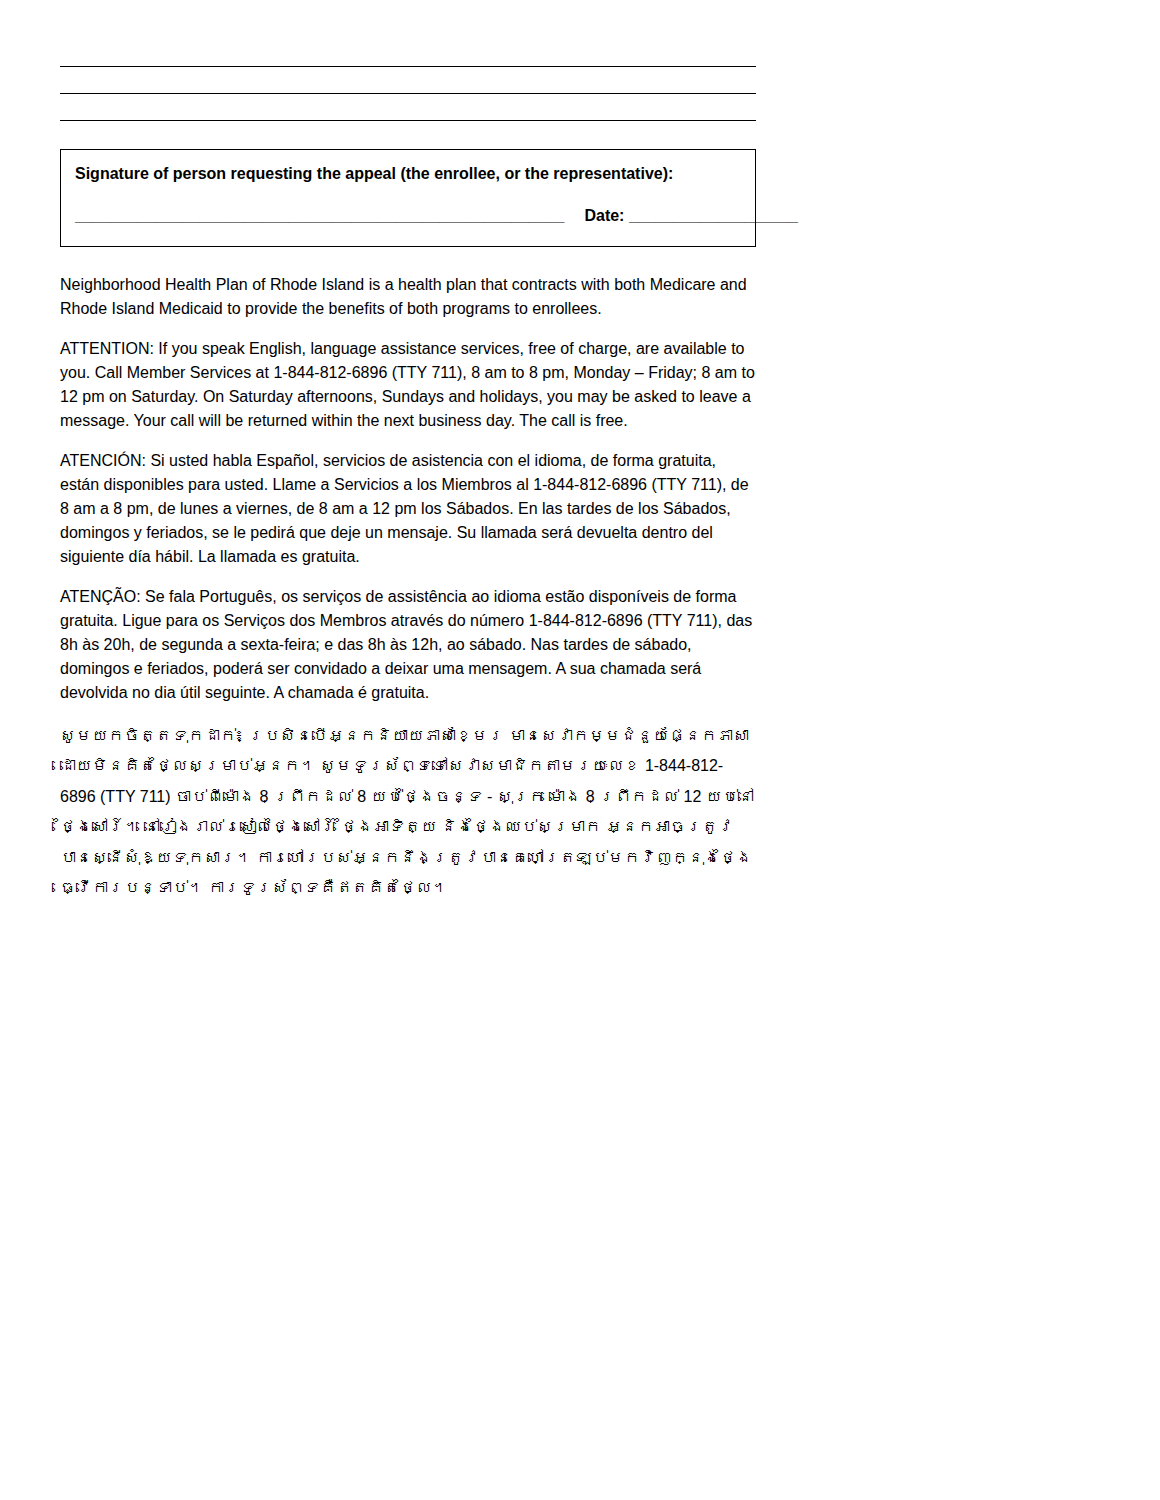Signature of person requesting the appeal (the enrollee, or the representative):
_______________________________________________________ Date: ___________________
Neighborhood Health Plan of Rhode Island is a health plan that contracts with both Medicare and Rhode Island Medicaid to provide the benefits of both programs to enrollees.
ATTENTION: If you speak English, language assistance services, free of charge, are available to you. Call Member Services at 1-844-812-6896 (TTY 711), 8 am to 8 pm, Monday – Friday; 8 am to 12 pm on Saturday. On Saturday afternoons, Sundays and holidays, you may be asked to leave a message. Your call will be returned within the next business day. The call is free.
ATENCIÓN: Si usted habla Español, servicios de asistencia con el idioma, de forma gratuita, están disponibles para usted. Llame a Servicios a los Miembros al 1-844-812-6896 (TTY 711), de 8 am a 8 pm, de lunes a viernes, de 8 am a 12 pm los Sábados. En las tardes de los Sábados, domingos y feriados, se le pedirá que deje un mensaje. Su llamada será devuelta dentro del siguiente día hábil. La llamada es gratuita.
ATENÇÃO: Se fala Português, os serviços de assistência ao idioma estão disponíveis de forma gratuita. Ligue para os Serviços dos Membros através do número 1-844-812-6896 (TTY 711), das 8h às 20h, de segunda a sexta-feira; e das 8h às 12h, ao sábado. Nas tardes de sábado, domingos e feriados, poderá ser convidado a deixar uma mensagem. A sua chamada será devolvida no dia útil seguinte. A chamada é gratuita.
សូមយកចិត្តទុកដាក់៖ ប្រសិនបើអ្នកនិយាយភាសាខ្មែរ មានសេវាកម្មជំនួយផ្នែកភាសា ដោយមិនគិតថ្លៃសម្រាប់អ្នក។ សូមទូរស័ព្ទទៅសេវាសមាជិកតាមរយៈលេខ 1-844-812-6896 (TTY 711) ចាប់ពីម៉ោង 8 ព្រឹកដល់ 8 យប់ថ្ងៃចន្ទ - សុក្រ ម៉ោង 8 ព្រឹកដល់ 12 យប់នៅថ្ងៃសៅរ៍។ នៅរៀងរាល់រសៀលថ្ងៃសៅរ៍ ថ្ងៃអាទិត្យ និងថ្ងៃឈប់សម្រាក អ្នកអាចត្រូវបានស្នើសុំឱ្យទុកសារ។ ការហៅរបស់អ្នកនឹងត្រូវបានគេហៅត្រឡប់មកវិញក្នុងថ្ងៃធ្វើការបន្ទាប់។ ការទូរស័ព្ទគឺឥតគិតថ្លៃ។